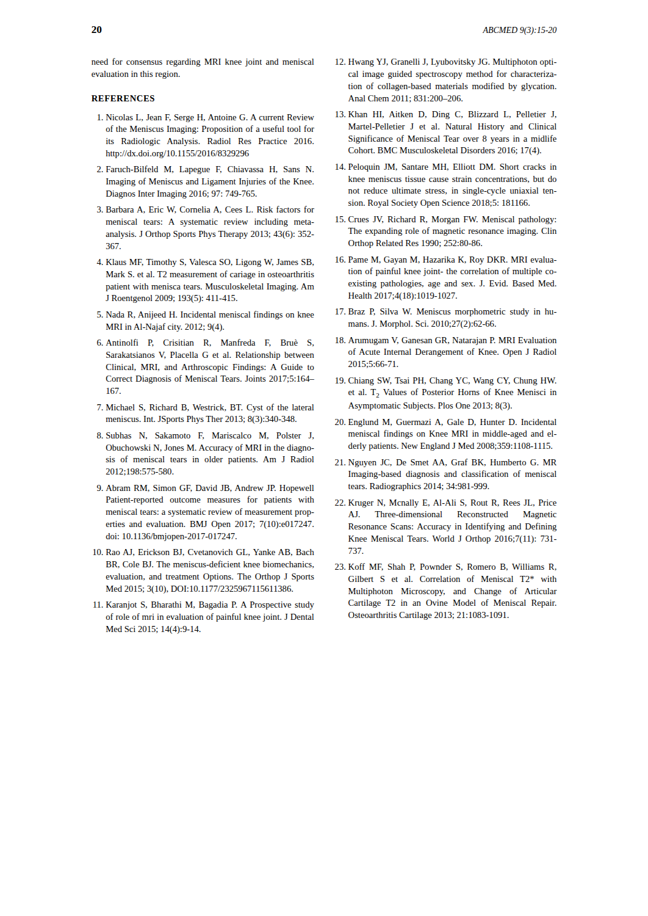20 ABCMED 9(3):15-20
need for consensus regarding MRI knee joint and meniscal evaluation in this region.
REFERENCES
Nicolas L, Jean F, Serge H, Antoine G. A current Review of the Meniscus Imaging: Proposition of a useful tool for its Radiologic Analysis. Radiol Res Practice 2016. http://dx.doi.org/10.1155/2016/8329296
Faruch-Bilfeld M, Lapegue F, Chiavassa H, Sans N. Imaging of Meniscus and Ligament Injuries of the Knee. Diagnos Inter Imaging 2016; 97: 749-765.
Barbara A, Eric W, Cornelia A, Cees L. Risk factors for meniscal tears: A systematic review including meta-analysis. J Orthop Sports Phys Therapy 2013; 43(6): 352-367.
Klaus MF, Timothy S, Valesca SO, Ligong W, James SB, Mark S. et al. T2 measurement of cariage in osteoarthritis patient with menisca tears. Musculoskeletal Imaging. Am J Roentgenol 2009; 193(5): 411-415.
Nada R, Anijeed H. Incidental meniscal findings on knee MRI in Al-Najaf city. 2012; 9(4).
Antinolfi P, Crisitian R, Manfreda F, Bruè S, Sarakatsianos V, Placella G et al. Relationship between Clinical, MRI, and Arthroscopic Findings: A Guide to Correct Diagnosis of Meniscal Tears. Joints 2017;5:164–167.
Michael S, Richard B, Westrick, BT. Cyst of the lateral meniscus. Int. JSports Phys Ther 2013; 8(3):340-348.
Subhas N, Sakamoto F, Mariscalco M, Polster J, Obuchowski N, Jones M. Accuracy of MRI in the diagnosis of meniscal tears in older patients. Am J Radiol 2012;198:575-580.
Abram RM, Simon GF, David JB, Andrew JP. Hopewell Patient-reported outcome measures for patients with meniscal tears: a systematic review of measurement properties and evaluation. BMJ Open 2017; 7(10):e017247. doi: 10.1136/bmjopen-2017-017247.
Rao AJ, Erickson BJ, Cvetanovich GL, Yanke AB, Bach BR, Cole BJ. The meniscus-deficient knee biomechanics, evaluation, and treatment Options. The Orthop J Sports Med 2015; 3(10), DOI:10.1177/2325967115611386.
Karanjot S, Bharathi M, Bagadia P. A Prospective study of role of mri in evaluation of painful knee joint. J Dental Med Sci 2015; 14(4):9-14.
Hwang YJ, Granelli J, Lyubovitsky JG. Multiphoton optical image guided spectroscopy method for characterization of collagen-based materials modified by glycation. Anal Chem 2011; 831:200–206.
Khan HI, Aitken D, Ding C, Blizzard L, Pelletier J, Martel-Pelletier J et al. Natural History and Clinical Significance of Meniscal Tear over 8 years in a midlife Cohort. BMC Musculoskeletal Disorders 2016; 17(4).
Peloquin JM, Santare MH, Elliott DM. Short cracks in knee meniscus tissue cause strain concentrations, but do not reduce ultimate stress, in single-cycle uniaxial tension. Royal Society Open Science 2018;5: 181166.
Crues JV, Richard R, Morgan FW. Meniscal pathology: The expanding role of magnetic resonance imaging. Clin Orthop Related Res 1990; 252:80-86.
Pame M, Gayan M, Hazarika K, Roy DKR. MRI evaluation of painful knee joint- the correlation of multiple coexisting pathologies, age and sex. J. Evid. Based Med. Health 2017;4(18):1019-1027.
Braz P, Silva W. Meniscus morphometric study in humans. J. Morphol. Sci. 2010;27(2):62-66.
Arumugam V, Ganesan GR, Natarajan P. MRI Evaluation of Acute Internal Derangement of Knee. Open J Radiol 2015;5:66-71.
Chiang SW, Tsai PH, Chang YC, Wang CY, Chung HW. et al. T2 Values of Posterior Horns of Knee Menisci in Asymptomatic Subjects. Plos One 2013; 8(3).
Englund M, Guermazi A, Gale D, Hunter D. Incidental meniscal findings on Knee MRI in middle-aged and elderly patients. New England J Med 2008;359:1108-1115.
Nguyen JC, De Smet AA, Graf BK, Humberto G. MR Imaging-based diagnosis and classification of meniscal tears. Radiographics 2014; 34:981-999.
Kruger N, Mcnally E, Al-Ali S, Rout R, Rees JL, Price AJ. Three-dimensional Reconstructed Magnetic Resonance Scans: Accuracy in Identifying and Defining Knee Meniscal Tears. World J Orthop 2016;7(11): 731-737.
Koff MF, Shah P, Pownder S, Romero B, Williams R, Gilbert S et al. Correlation of Meniscal T2* with Multiphoton Microscopy, and Change of Articular Cartilage T2 in an Ovine Model of Meniscal Repair. Osteoarthritis Cartilage 2013; 21:1083-1091.